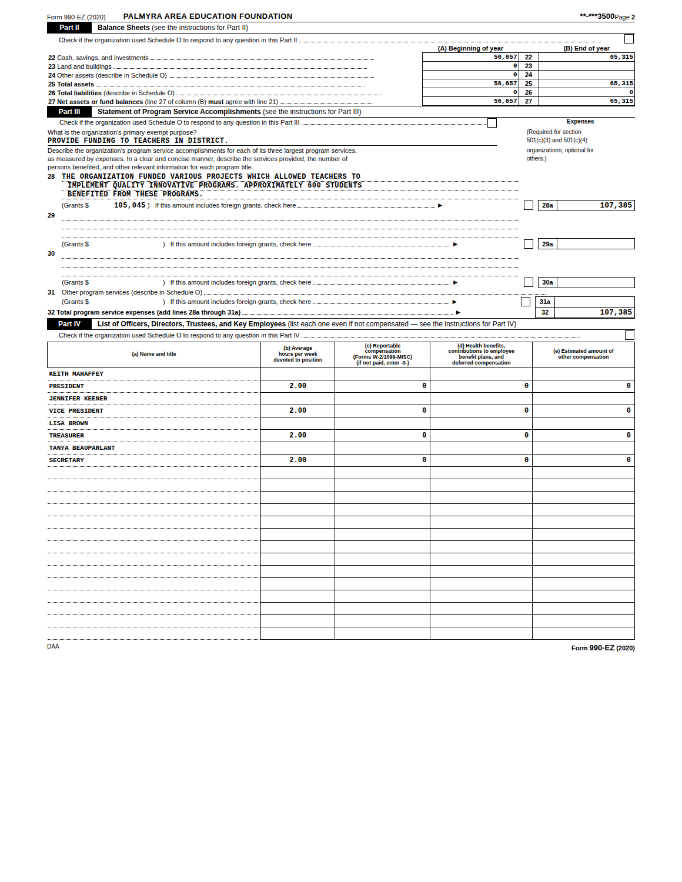Form 990-EZ (2020)
PALMYRA AREA EDUCATION FOUNDATION
**-***3500
Page 2
Part II
Balance Sheets (see the instructions for Part II)
| Check if the organization used Schedule O to respond to any question in this Part II | |
| | (A) Beginning of year | | (B) End of year |
| 22 Cash, savings, and investments | 56,657 | 22 | 65,315 |
| 23 Land and buildings | 0 | 23 | |
| 24 Other assets (describe in Schedule O) | 0 | 24 | |
| 25 Total assets | 56,657 | 25 | 65,315 |
| 26 Total liabilities (describe in Schedule O) | 0 | 26 | 0 |
| 27 Net assets or fund balances (line 27 of column (B) must agree with line 21) | 56,657 | 27 | 65,315 |
Part III
Statement of Program Service Accomplishments (see the instructions for Part III)
| Check if the organization used Schedule O to respond to any question in this Part III | Expenses |
| What is the organization's primary exempt purpose? | (Required for section |
| PROVIDE FUNDING TO TEACHERS IN DISTRICT. | 501(c)(3) and 501(c)(4) |
| Describe the organization's program service accomplishments for each of its three largest program services, | organizations; optional for |
| as measured by expenses. In a clear and concise manner, describe the services provided, the number of | others.) |
| persons benefited, and other relevant information for each program title. | |
| 28 | THE ORGANIZATION FUNDED VARIOUS PROJECTS WHICH ALLOWED TEACHERS TO IMPLEMENT QUALITY INNOVATIVE PROGRAMS. APPROXIMATELY 600 STUDENTS BENEFITED FROM THESE PROGRAMS. | | | |
| | (Grants $ 105,045 ) If this amount includes foreign grants, check here ► | | 28a | 107,385 |
| 29 | | | | |
| | (Grants $ ) If this amount includes foreign grants, check here ► | | 29a | |
| 30 | | | | |
| | (Grants $ ) If this amount includes foreign grants, check here ► | | 30a | |
| 31 | Other program services (describe in Schedule O) |
| | (Grants $ ) If this amount includes foreign grants, check here ► | | 31a | |
| 32 Total program service expenses (add lines 28a through 31a) ► | | 32 | 107,385 |
Part IV
List of Officers, Directors, Trustees, and Key Employees (list each one even if not compensated — see the instructions for Part IV)
| Check if the organization used Schedule O to respond to any question in this Part IV | |
| (a) Name and title | (b) Average hours per week devoted to position | (c) Reportable compensation (Forms W-2/1099-MISC) (if not paid, enter -0-) | (d) Health benefits, contributions to employee benefit plans, and deferred compensation | (e) Estimated amount of other compensation |
| --- | --- | --- | --- | --- |
| KEITH MAHAFFEY | | | | |
| PRESIDENT | 2.00 | 0 | 0 | 0 |
| JENNIFER KEENER | | | | |
| VICE PRESIDENT | 2.00 | 0 | 0 | 0 |
| LISA BROWN | | | | |
| TREASURER | 2.00 | 0 | 0 | 0 |
| TANYA BEAUPARLANT | | | | |
| SECRETARY | 2.00 | 0 | 0 | 0 |
DAA
Form 990-EZ (2020)